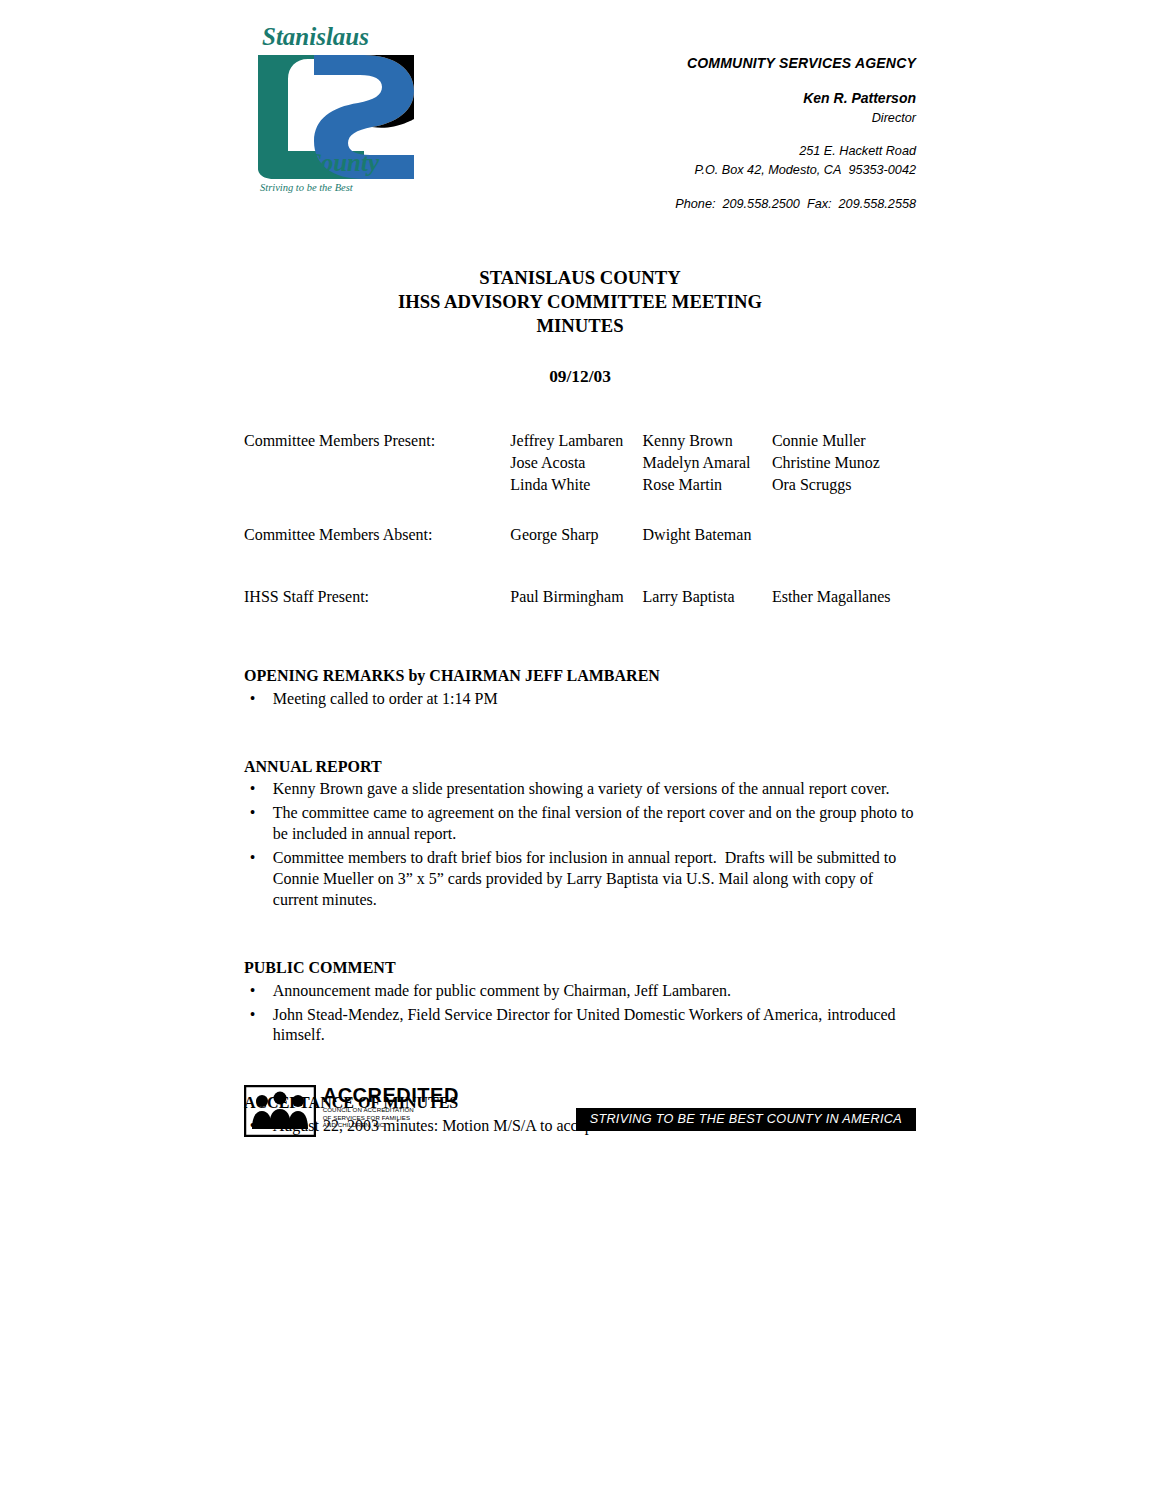Stanislaus County Striving to be the Best
COMMUNITY SERVICES AGENCY
Ken R. Patterson
Director
251 E. Hackett Road
P.O. Box 42, Modesto, CA 95353-0042
Phone: 209.558.2500 Fax: 209.558.2558
STANISLAUS COUNTY
IHSS ADVISORY COMMITTEE MEETING
MINUTES
09/12/03
| Committee Members Present: | Jeffrey Lambaren | Kenny Brown | Connie Muller |
| | Jose Acosta | Madelyn Amaral | Christine Munoz |
| | Linda White | Rose Martin | Ora Scruggs |
| Committee Members Absent: | George Sharp | Dwight Bateman | |
| IHSS Staff Present: | Paul Birmingham | Larry Baptista | Esther Magallanes |
OPENING REMARKS by CHAIRMAN JEFF LAMBAREN
Meeting called to order at 1:14 PM
ANNUAL REPORT
Kenny Brown gave a slide presentation showing a variety of versions of the annual report cover.
The committee came to agreement on the final version of the report cover and on the group photo to be included in annual report.
Committee members to draft brief bios for inclusion in annual report. Drafts will be submitted to Connie Mueller on 3” x 5” cards provided by Larry Baptista via U.S. Mail along with copy of current minutes.
PUBLIC COMMENT
Announcement made for public comment by Chairman, Jeff Lambaren.
John Stead-Mendez, Field Service Director for United Domestic Workers of America, introduced himself.
ACCEPTANCE OF MINUTES
August 22, 2003 minutes: Motion M/S/A to accept minutes with no corrections.
ACCREDITED COUNCIL ON ACCREDITATION OF SERVICES FOR FAMILIES AND CHILDREN, INC.
STRIVING TO BE THE BEST COUNTY IN AMERICA